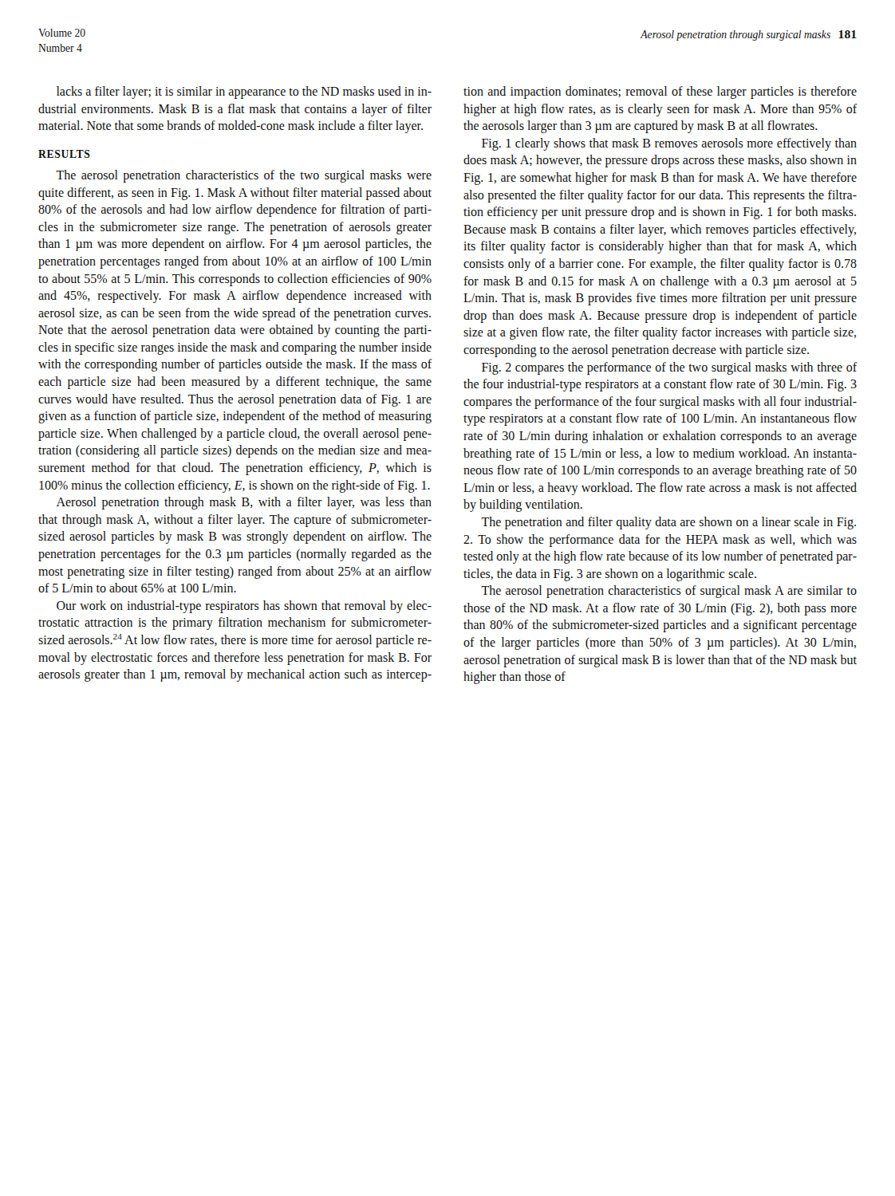Volume 20
Number 4
Aerosol penetration through surgical masks181
lacks a filter layer; it is similar in appearance to the ND masks used in industrial environments. Mask B is a flat mask that contains a layer of filter material. Note that some brands of molded-cone mask include a filter layer.
RESULTS
The aerosol penetration characteristics of the two surgical masks were quite different, as seen in Fig. 1. Mask A without filter material passed about 80% of the aerosols and had low airflow dependence for filtration of particles in the submicrometer size range. The penetration of aerosols greater than 1 µm was more dependent on airflow. For 4 µm aerosol particles, the penetration percentages ranged from about 10% at an airflow of 100 L/min to about 55% at 5 L/min. This corresponds to collection efficiencies of 90% and 45%, respectively. For mask A airflow dependence increased with aerosol size, as can be seen from the wide spread of the penetration curves. Note that the aerosol penetration data were obtained by counting the particles in specific size ranges inside the mask and comparing the number inside with the corresponding number of particles outside the mask. If the mass of each particle size had been measured by a different technique, the same curves would have resulted. Thus the aerosol penetration data of Fig. 1 are given as a function of particle size, independent of the method of measuring particle size. When challenged by a particle cloud, the overall aerosol penetration (considering all particle sizes) depends on the median size and measurement method for that cloud. The penetration efficiency, P, which is 100% minus the collection efficiency, E, is shown on the right-side of Fig. 1.
Aerosol penetration through mask B, with a filter layer, was less than that through mask A, without a filter layer. The capture of submicrometer-sized aerosol particles by mask B was strongly dependent on airflow. The penetration percentages for the 0.3 µm particles (normally regarded as the most penetrating size in filter testing) ranged from about 25% at an airflow of 5 L/min to about 65% at 100 L/min.
Our work on industrial-type respirators has shown that removal by electrostatic attraction is the primary filtration mechanism for submicrometer-sized aerosols.24 At low flow rates, there is more time for aerosol particle removal by electrostatic forces and therefore less penetration for mask B. For aerosols greater than 1 µm, removal by mechanical action such as interception and impaction dominates; removal of these larger particles is therefore higher at high flow rates, as is clearly seen for mask A. More than 95% of the aerosols larger than 3 µm are captured by mask B at all flowrates.
Fig. 1 clearly shows that mask B removes aerosols more effectively than does mask A; however, the pressure drops across these masks, also shown in Fig. 1, are somewhat higher for mask B than for mask A. We have therefore also presented the filter quality factor for our data. This represents the filtration efficiency per unit pressure drop and is shown in Fig. 1 for both masks. Because mask B contains a filter layer, which removes particles effectively, its filter quality factor is considerably higher than that for mask A, which consists only of a barrier cone. For example, the filter quality factor is 0.78 for mask B and 0.15 for mask A on challenge with a 0.3 µm aerosol at 5 L/min. That is, mask B provides five times more filtration per unit pressure drop than does mask A. Because pressure drop is independent of particle size at a given flow rate, the filter quality factor increases with particle size, corresponding to the aerosol penetration decrease with particle size.
Fig. 2 compares the performance of the two surgical masks with three of the four industrial-type respirators at a constant flow rate of 30 L/min. Fig. 3 compares the performance of the four surgical masks with all four industrial-type respirators at a constant flow rate of 100 L/min. An instantaneous flow rate of 30 L/min during inhalation or exhalation corresponds to an average breathing rate of 15 L/min or less, a low to medium workload. An instantaneous flow rate of 100 L/min corresponds to an average breathing rate of 50 L/min or less, a heavy workload. The flow rate across a mask is not affected by building ventilation.
The penetration and filter quality data are shown on a linear scale in Fig. 2. To show the performance data for the HEPA mask as well, which was tested only at the high flow rate because of its low number of penetrated particles, the data in Fig. 3 are shown on a logarithmic scale.
The aerosol penetration characteristics of surgical mask A are similar to those of the ND mask. At a flow rate of 30 L/min (Fig. 2), both pass more than 80% of the submicrometer-sized particles and a significant percentage of the larger particles (more than 50% of 3 µm particles). At 30 L/min, aerosol penetration of surgical mask B is lower than that of the ND mask but higher than those of